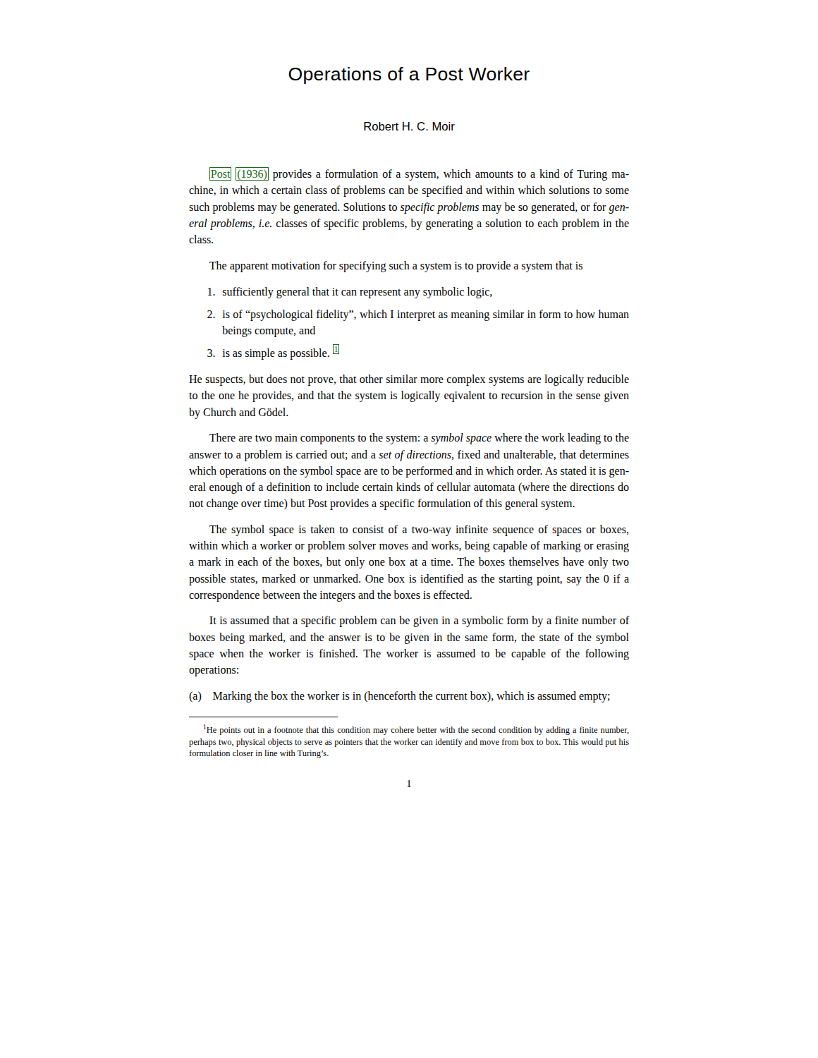Operations of a Post Worker
Robert H. C. Moir
Post (1936) provides a formulation of a system, which amounts to a kind of Turing machine, in which a certain class of problems can be specified and within which solutions to some such problems may be generated. Solutions to specific problems may be so generated, or for general problems, i.e. classes of specific problems, by generating a solution to each problem in the class.
The apparent motivation for specifying such a system is to provide a system that is
sufficiently general that it can represent any symbolic logic,
is of “psychological fidelity”, which I interpret as meaning similar in form to how human beings compute, and
is as simple as possible. 1
He suspects, but does not prove, that other similar more complex systems are logically reducible to the one he provides, and that the system is logically eqivalent to recursion in the sense given by Church and Gödel.
There are two main components to the system: a symbol space where the work leading to the answer to a problem is carried out; and a set of directions, fixed and unalterable, that determines which operations on the symbol space are to be performed and in which order. As stated it is general enough of a definition to include certain kinds of cellular automata (where the directions do not change over time) but Post provides a specific formulation of this general system.
The symbol space is taken to consist of a two-way infinite sequence of spaces or boxes, within which a worker or problem solver moves and works, being capable of marking or erasing a mark in each of the boxes, but only one box at a time. The boxes themselves have only two possible states, marked or unmarked. One box is identified as the starting point, say the 0 if a correspondence between the integers and the boxes is effected.
It is assumed that a specific problem can be given in a symbolic form by a finite number of boxes being marked, and the answer is to be given in the same form, the state of the symbol space when the worker is finished. The worker is assumed to be capable of the following operations:
(a)
Marking the box the worker is in (henceforth the current box), which is assumed empty;
1He points out in a footnote that this condition may cohere better with the second condition by adding a finite number, perhaps two, physical objects to serve as pointers that the worker can identify and move from box to box. This would put his formulation closer in line with Turing’s.
1